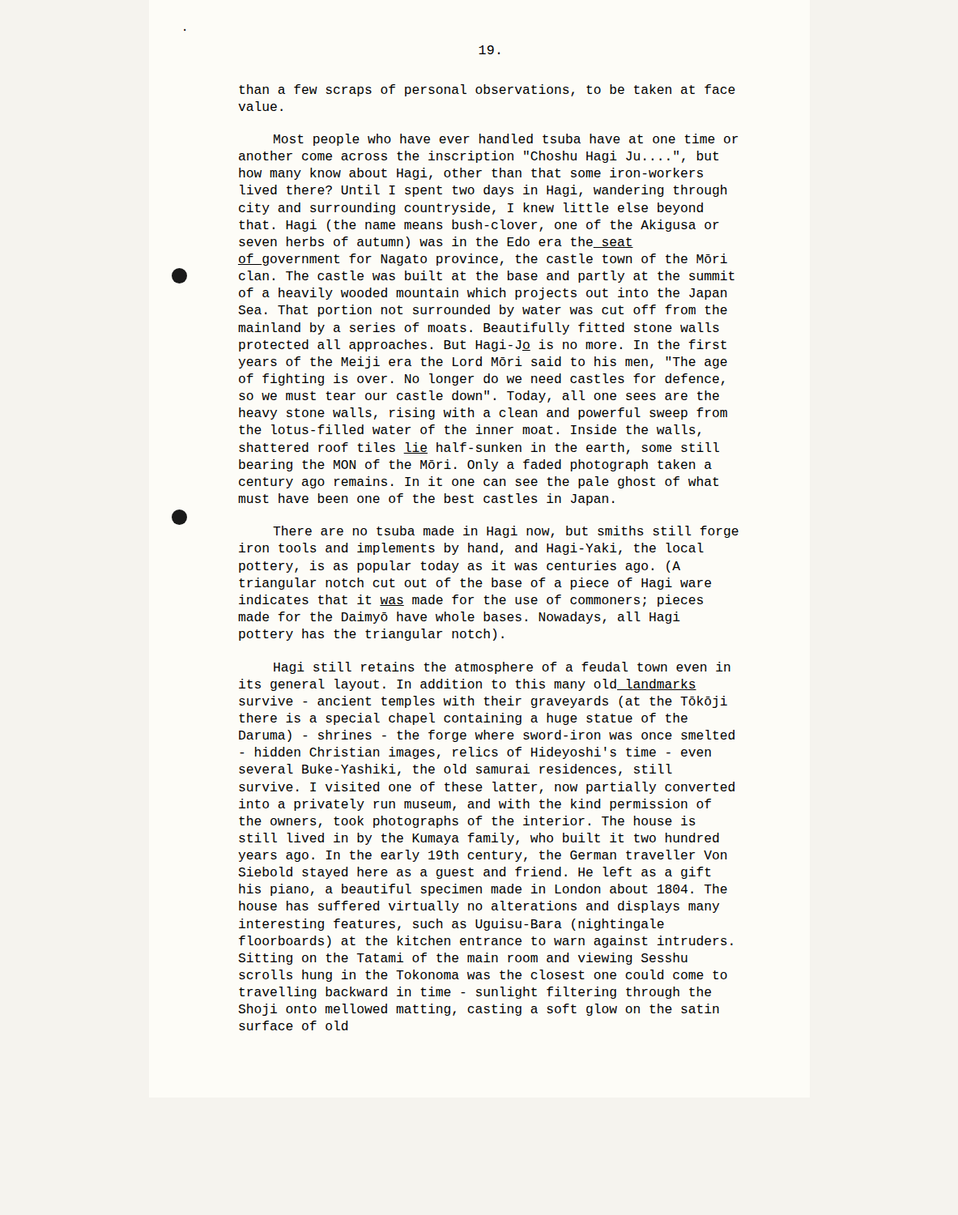.
19.
than a few scraps of personal observations, to be taken at face value.
Most people who have ever handled tsuba have at one time or another come across the inscription "Choshu Hagi Ju....", but how many know about Hagi, other than that some iron-workers lived there? Until I spent two days in Hagi, wandering through city and surrounding countryside, I knew little else beyond that. Hagi (the name means bush-clover, one of the Akigusa or seven herbs of autumn) was in the Edo era the seat of government for Nagato province, the castle town of the Mōri clan. The castle was built at the base and partly at the summit of a heavily wooded mountain which projects out into the Japan Sea. That portion not surrounded by water was cut off from the mainland by a series of moats. Beautifully fitted stone walls protected all approaches. But Hagi-Jo is no more. In the first years of the Meiji era the Lord Mōri said to his men, "The age of fighting is over. No longer do we need castles for defence, so we must tear our castle down". Today, all one sees are the heavy stone walls, rising with a clean and powerful sweep from the lotus-filled water of the inner moat. Inside the walls, shattered roof tiles lie half-sunken in the earth, some still bearing the MON of the Mōri. Only a faded photograph taken a century ago remains. In it one can see the pale ghost of what must have been one of the best castles in Japan.
There are no tsuba made in Hagi now, but smiths still forge iron tools and implements by hand, and Hagi-Yaki, the local pottery, is as popular today as it was centuries ago. (A triangular notch cut out of the base of a piece of Hagi ware indicates that it was made for the use of commoners; pieces made for the Daimyō have whole bases. Nowadays, all Hagi pottery has the triangular notch).
Hagi still retains the atmosphere of a feudal town even in its general layout. In addition to this many old landmarks survive - ancient temples with their graveyards (at the Tōkōji there is a special chapel containing a huge statue of the Daruma) - shrines - the forge where sword-iron was once smelted - hidden Christian images, relics of Hideyoshi's time - even several Buke-Yashiki, the old samurai residences, still survive. I visited one of these latter, now partially converted into a privately run museum, and with the kind permission of the owners, took photographs of the interior. The house is still lived in by the Kumaya family, who built it two hundred years ago. In the early 19th century, the German traveller Von Siebold stayed here as a guest and friend. He left as a gift his piano, a beautiful specimen made in London about 1804. The house has suffered virtually no alterations and displays many interesting features, such as Uguisu-Bara (nightingale floorboards) at the kitchen entrance to warn against intruders. Sitting on the Tatami of the main room and viewing Sesshu scrolls hung in the Tokonoma was the closest one could come to travelling backward in time - sunlight filtering through the Shoji onto mellowed matting, casting a soft glow on the satin surface of old